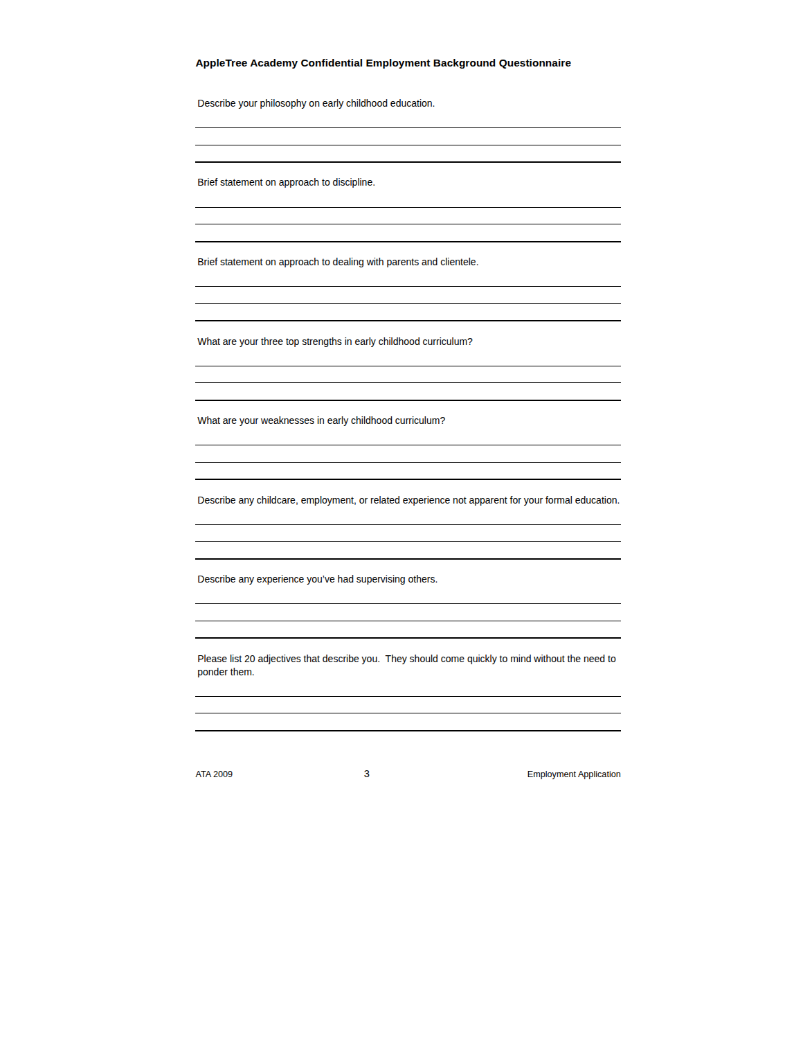AppleTree Academy Confidential Employment Background Questionnaire
Describe your philosophy on early childhood education.
Brief statement on approach to discipline.
Brief statement on approach to dealing with parents and clientele.
What are your three top strengths in early childhood curriculum?
What are your weaknesses in early childhood curriculum?
Describe any childcare, employment, or related experience not apparent for your formal education.
Describe any experience you’ve had supervising others.
Please list 20 adjectives that describe you. They should come quickly to mind without the need to ponder them.
ATA 2009
3
Employment Application